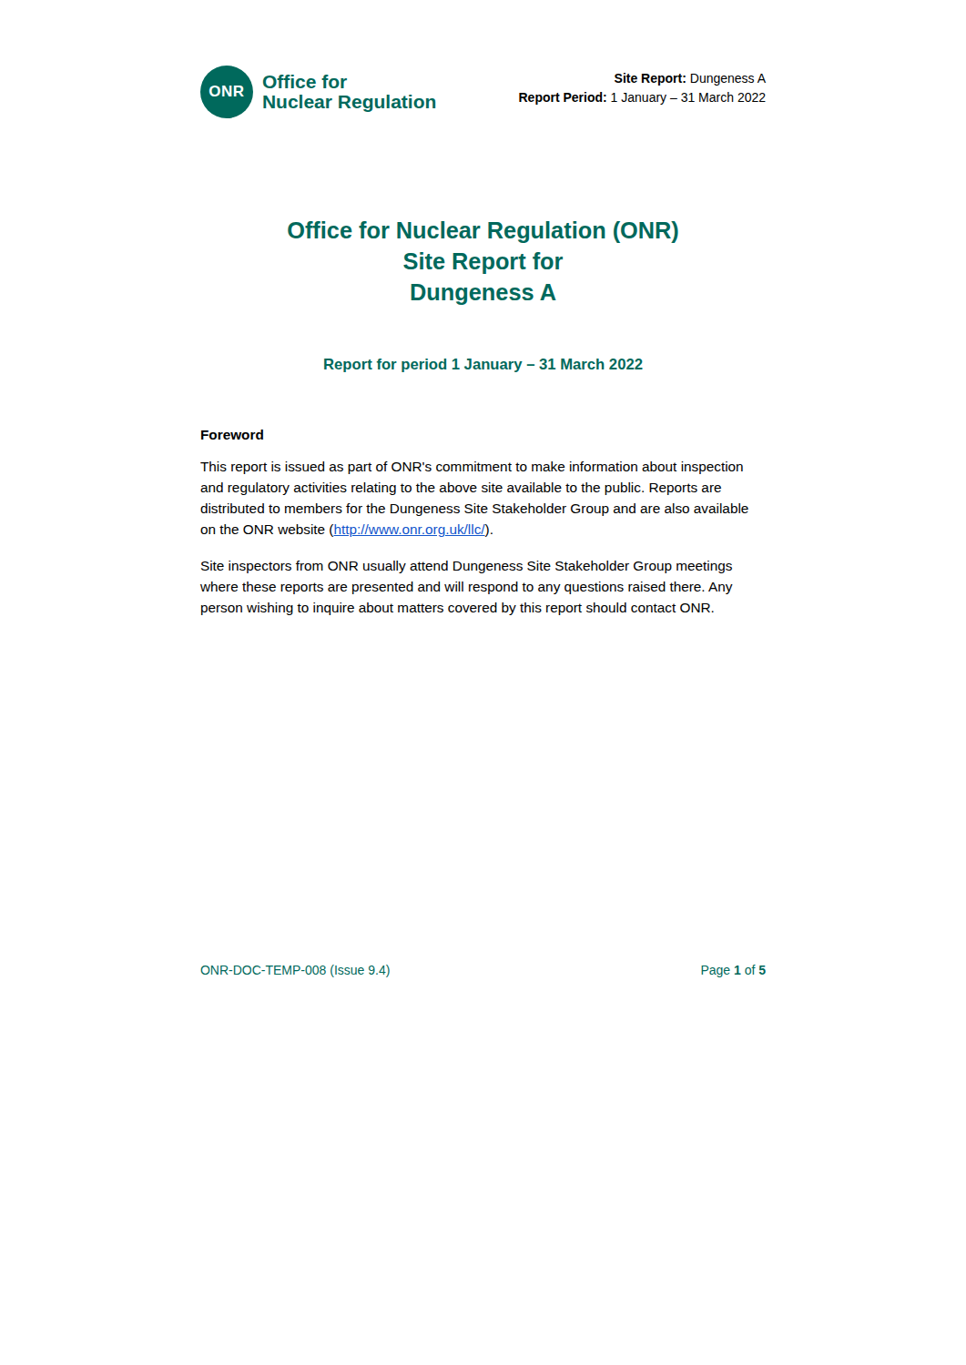ONR
Office for Nuclear Regulation
Site Report: Dungeness A
Report Period: 1 January – 31 March 2022
Office for Nuclear Regulation (ONR) Site Report for Dungeness A
Report for period 1 January – 31 March 2022
Foreword
This report is issued as part of ONR's commitment to make information about inspection and regulatory activities relating to the above site available to the public. Reports are distributed to members for the Dungeness Site Stakeholder Group and are also available on the ONR website (http://www.onr.org.uk/llc/).
Site inspectors from ONR usually attend Dungeness Site Stakeholder Group meetings where these reports are presented and will respond to any questions raised there. Any person wishing to inquire about matters covered by this report should contact ONR.
ONR-DOC-TEMP-008 (Issue 9.4)
Page 1 of 5